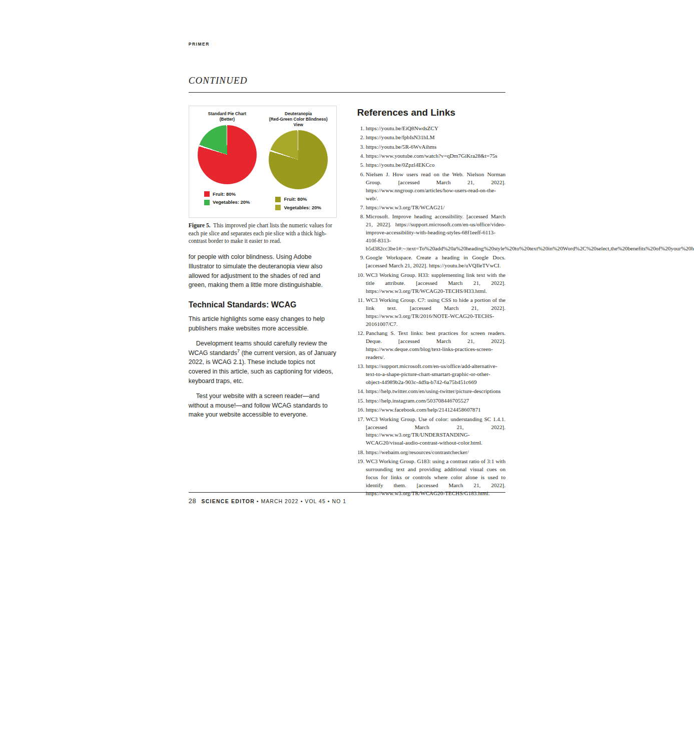PRIMER
CONTINUED
Standard Pie Chart
(Better)
Fruit: 80%
Vegetables: 20%
Deuteranopia
(Red-Green Color Blindness) View
Fruit: 80%
Vegetables: 20%
Figure 5. This improved pie chart lists the numeric values for each pie slice and separates each pie slice with a thick high-contrast border to make it easier to read.
for people with color blindness. Using Adobe Illustrator to simulate the deuteranopia view also allowed for adjustment to the shades of red and green, making them a little more distinguishable.
Technical Standards: WCAG
This article highlights some easy changes to help publishers make websites more accessible.
Development teams should carefully review the WCAG standards7 (the current version, as of January 2022, is WCAG 2.1). These include topics not covered in this article, such as captioning for videos, keyboard traps, etc.
Test your website with a screen reader—and without a mouse!—and follow WCAG standards to make your website accessible to everyone.
References and Links
https://youtu.be/EiQ8NwdsZCY
https://youtu.be/fpbIsN31hLM
https://youtu.be/5R-6WvAihms
https://www.youtube.com/watch?v=qDm7GiKra28&t=75s
https://youtu.be/0Zpzl4EKCco
Nielsen J. How users read on the Web. Nielson Norman Group. [accessed March 21, 2022]. https://www.nngroup.com/articles/how-users-read-on-the-web/.
https://www.w3.org/TR/WCAG21/
Microsoft. Improve heading accessibility. [accessed March 21, 2022]. https://support.microsoft.com/en-us/office/video-improve-accessibility-with-heading-styles-68f1eeff-6113-410f-8313-b5d382cc3be1#:~:text=To%20add%20a%20heading%20style%20to%20text%20in%20Word%2C%20select,the%20benefits%20of%20your%20headings.
Google Workspace. Create a heading in Google Docs. [accessed March 21, 2022]. https://youtu.be/uVQIleTVwCI.
WC3 Working Group. H33: supplementing link text with the title attribute. [accessed March 21, 2022]. https://www.w3.org/TR/WCAG20-TECHS/H33.html.
WC3 Working Group. C7: using CSS to hide a portion of the link text. [accessed March 21, 2022]. https://www.w3.org/TR/2016/NOTE-WCAG20-TECHS-20161007/C7.
Panchang S. Text links: best practices for screen readers. Deque. [accessed March 21, 2022]. https://www.deque.com/blog/text-links-practices-screen-readers/.
https://support.microsoft.com/en-us/office/add-alternative-text-to-a-shape-picture-chart-smartart-graphic-or-other-object-44989b2a-903c-4d9a-b742-6a75b451c669
https://help.twitter.com/en/using-twitter/picture-descriptions
https://help.instagram.com/503708446705527
https://www.facebook.com/help/214124458607871
WC3 Working Group. Use of color: understanding SC 1.4.1. [accessed March 21, 2022]. https://www.w3.org/TR/UNDERSTANDING-WCAG20/visual-audio-contrast-without-color.html.
https://webaim.org/resources/contrastchecker/
WC3 Working Group. G183: using a contrast ratio of 3:1 with surrounding text and providing additional visual cues on focus for links or controls where color alone is used to identify them. [accessed March 21, 2022]. https://www.w3.org/TR/WCAG20-TECHS/G183.html.
28 SCIENCE EDITOR • MARCH 2022 • VOL 45 • NO 1